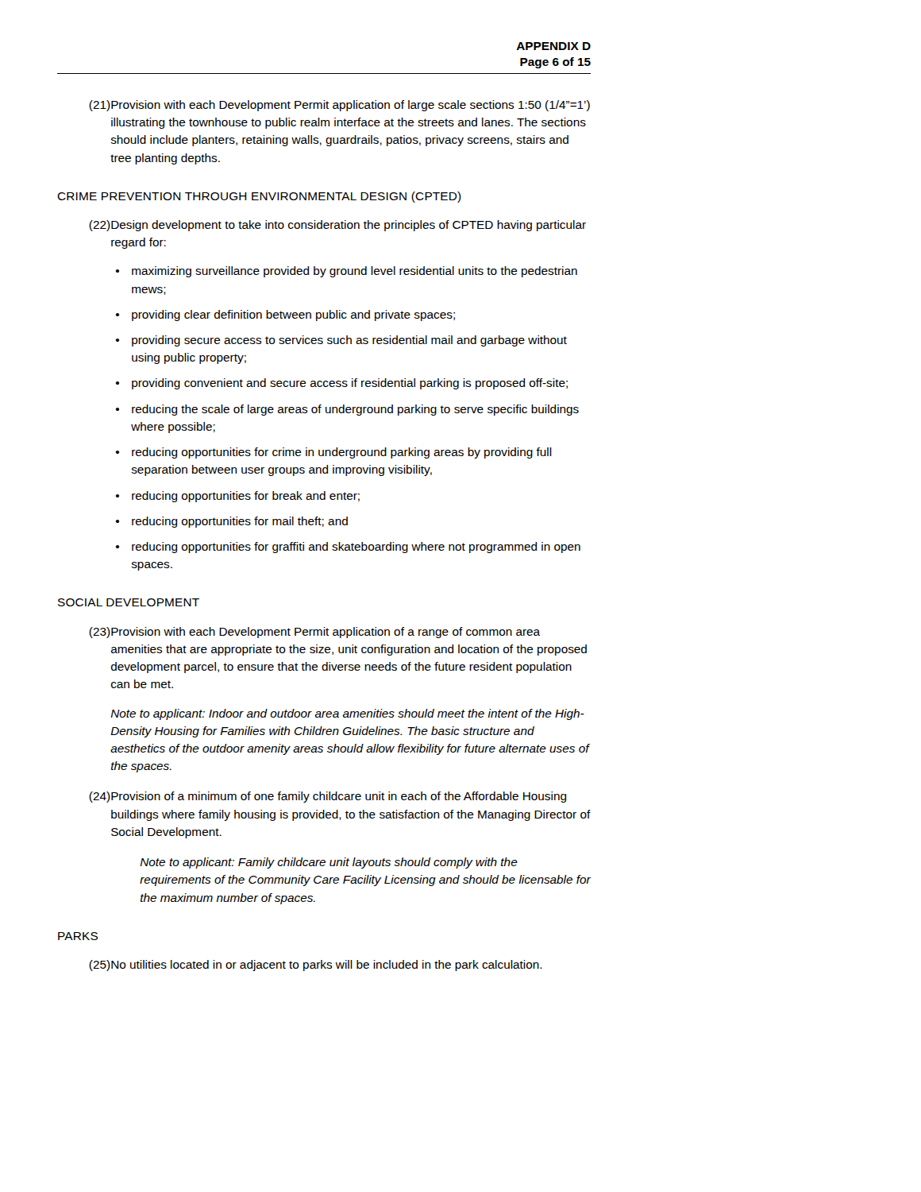APPENDIX D
Page 6 of 15
(21)
Provision with each Development Permit application of large scale sections 1:50 (1/4”=1’) illustrating the townhouse to public realm interface at the streets and lanes. The sections should include planters, retaining walls, guardrails, patios, privacy screens, stairs and tree planting depths.
CRIME PREVENTION THROUGH ENVIRONMENTAL DESIGN (CPTED)
(22)
Design development to take into consideration the principles of CPTED having particular regard for:
maximizing surveillance provided by ground level residential units to the pedestrian mews;
providing clear definition between public and private spaces;
providing secure access to services such as residential mail and garbage without using public property;
providing convenient and secure access if residential parking is proposed off-site;
reducing the scale of large areas of underground parking to serve specific buildings where possible;
reducing opportunities for crime in underground parking areas by providing full separation between user groups and improving visibility,
reducing opportunities for break and enter;
reducing opportunities for mail theft; and
reducing opportunities for graffiti and skateboarding where not programmed in open spaces.
SOCIAL DEVELOPMENT
(23)
Provision with each Development Permit application of a range of common area amenities that are appropriate to the size, unit configuration and location of the proposed development parcel, to ensure that the diverse needs of the future resident population can be met.
Note to applicant: Indoor and outdoor area amenities should meet the intent of the High-Density Housing for Families with Children Guidelines. The basic structure and aesthetics of the outdoor amenity areas should allow flexibility for future alternate uses of the spaces.
(24)
Provision of a minimum of one family childcare unit in each of the Affordable Housing buildings where family housing is provided, to the satisfaction of the Managing Director of Social Development.
Note to applicant: Family childcare unit layouts should comply with the requirements of the Community Care Facility Licensing and should be licensable for the maximum number of spaces.
PARKS
(25)
No utilities located in or adjacent to parks will be included in the park calculation.